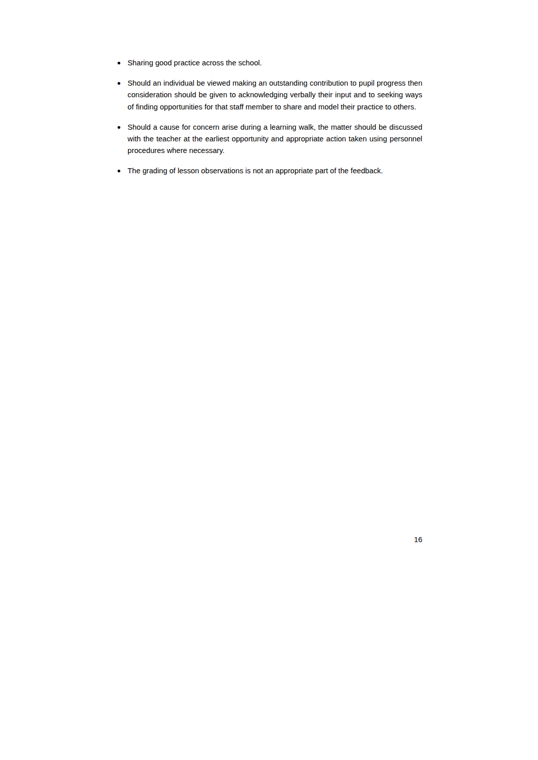Sharing good practice across the school.
Should an individual be viewed making an outstanding contribution to pupil progress then consideration should be given to acknowledging verbally their input and to seeking ways of finding opportunities for that staff member to share and model their practice to others.
Should a cause for concern arise during a learning walk, the matter should be discussed with the teacher at the earliest opportunity and appropriate action taken using personnel procedures where necessary.
The grading of lesson observations is not an appropriate part of the feedback.
16